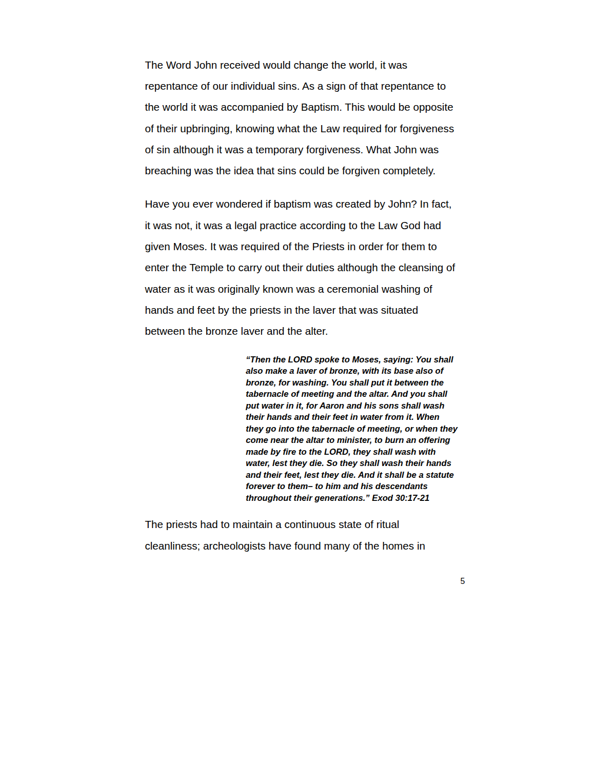The Word John received would change the world, it was repentance of our individual sins. As a sign of that repentance to the world it was accompanied by Baptism. This would be opposite of their upbringing, knowing what the Law required for forgiveness of sin although it was a temporary forgiveness. What John was breaching was the idea that sins could be forgiven completely.
Have you ever wondered if baptism was created by John? In fact, it was not, it was a legal practice according to the Law God had given Moses. It was required of the Priests in order for them to enter the Temple to carry out their duties although the cleansing of water as it was originally known was a ceremonial washing of hands and feet by the priests in the laver that was situated between the bronze laver and the alter.
“Then the LORD spoke to Moses, saying: You shall also make a laver of bronze, with its base also of bronze, for washing. You shall put it between the tabernacle of meeting and the altar. And you shall put water in it, for Aaron and his sons shall wash their hands and their feet in water from it. When they go into the tabernacle of meeting, or when they come near the altar to minister, to burn an offering made by fire to the LORD, they shall wash with water, lest they die. So they shall wash their hands and their feet, lest they die. And it shall be a statute forever to them– to him and his descendants throughout their generations.” Exod 30:17-21
The priests had to maintain a continuous state of ritual cleanliness; archeologists have found many of the homes in
5